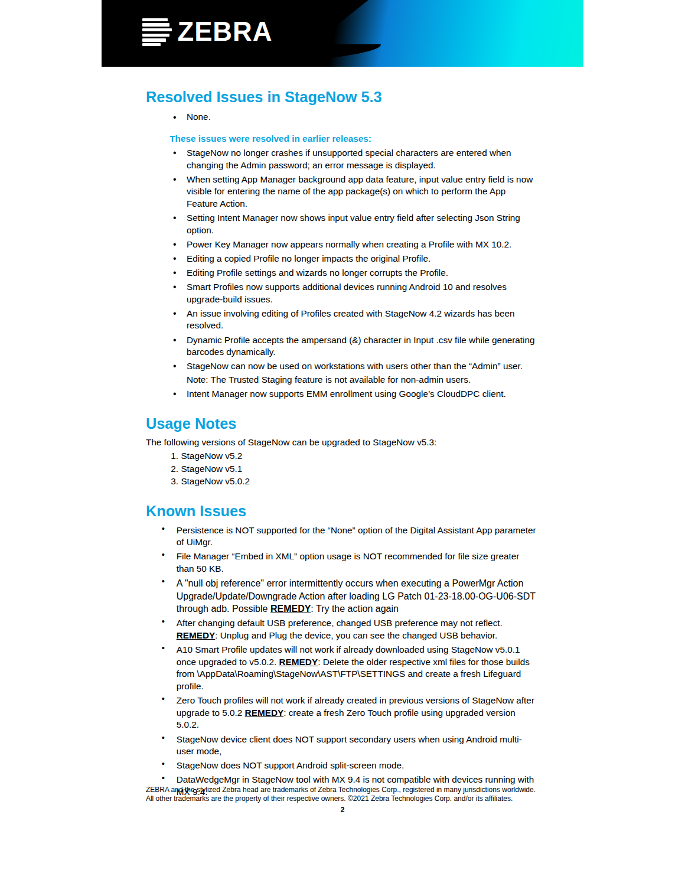ZEBRA
Resolved Issues in StageNow 5.3
None.
These issues were resolved in earlier releases:
StageNow no longer crashes if unsupported special characters are entered when changing the Admin password; an error message is displayed.
When setting App Manager background app data feature, input value entry field is now visible for entering the name of the app package(s) on which to perform the App Feature Action.
Setting Intent Manager now shows input value entry field after selecting Json String option.
Power Key Manager now appears normally when creating a Profile with MX 10.2.
Editing a copied Profile no longer impacts the original Profile.
Editing Profile settings and wizards no longer corrupts the Profile.
Smart Profiles now supports additional devices running Android 10 and resolves upgrade-build issues.
An issue involving editing of Profiles created with StageNow 4.2 wizards has been resolved.
Dynamic Profile accepts the ampersand (&) character in Input .csv file while generating barcodes dynamically.
StageNow can now be used on workstations with users other than the “Admin” user. Note: The Trusted Staging feature is not available for non-admin users.
Intent Manager now supports EMM enrollment using Google’s CloudDPC client.
Usage Notes
The following versions of StageNow can be upgraded to StageNow v5.3:
StageNow v5.2
StageNow v5.1
StageNow v5.0.2
Known Issues
Persistence is NOT supported for the “None” option of the Digital Assistant App parameter of UiMgr.
File Manager “Embed in XML” option usage is NOT recommended for file size greater than 50 KB.
A "null obj reference" error intermittently occurs when executing a PowerMgr Action Upgrade/Update/Downgrade Action after loading LG Patch 01-23-18.00-OG-U06-SDT through adb. Possible REMEDY: Try the action again
After changing default USB preference, changed USB preference may not reflect. REMEDY: Unplug and Plug the device, you can see the changed USB behavior.
A10 Smart Profile updates will not work if already downloaded using StageNow v5.0.1 once upgraded to v5.0.2. REMEDY: Delete the older respective xml files for those builds from \AppData\Roaming\StageNow\AST\FTP\SETTINGS and create a fresh Lifeguard profile.
Zero Touch profiles will not work if already created in previous versions of StageNow after upgrade to 5.0.2 REMEDY: create a fresh Zero Touch profile using upgraded version 5.0.2.
StageNow device client does NOT support secondary users when using Android multi-user mode,
StageNow does NOT support Android split-screen mode.
DataWedgeMgr in StageNow tool with MX 9.4 is not compatible with devices running with MX 9.4.
ZEBRA and the stylized Zebra head are trademarks of Zebra Technologies Corp., registered in many jurisdictions worldwide. All other trademarks are the property of their respective owners. ©2021 Zebra Technologies Corp. and/or its affiliates.
2